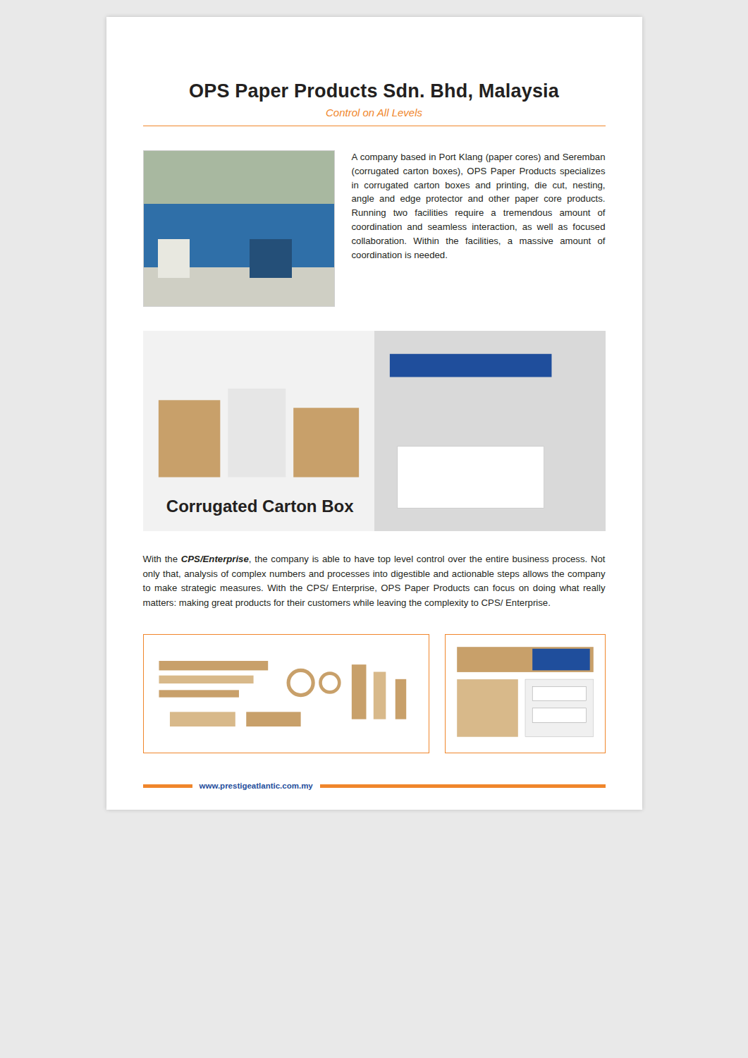OPS Paper Products Sdn. Bhd, Malaysia
Control on All Levels
A company based in Port Klang (paper cores) and Seremban (corrugated carton boxes), OPS Paper Products specializes in corrugated carton boxes and printing, die cut, nesting, angle and edge protector and other paper core products. Running two facilities require a tremendous amount of coordination and seamless interaction, as well as focused collaboration. Within the facilities, a massive amount of coordination is needed.
With the CPS/Enterprise, the company is able to have top level control over the entire business process. Not only that, analysis of complex numbers and processes into digestible and actionable steps allows the company to make strategic measures. With the CPS/ Enterprise, OPS Paper Products can focus on doing what really matters: making great products for their customers while leaving the complexity to CPS/ Enterprise.
www.prestigeatlantic.com.my